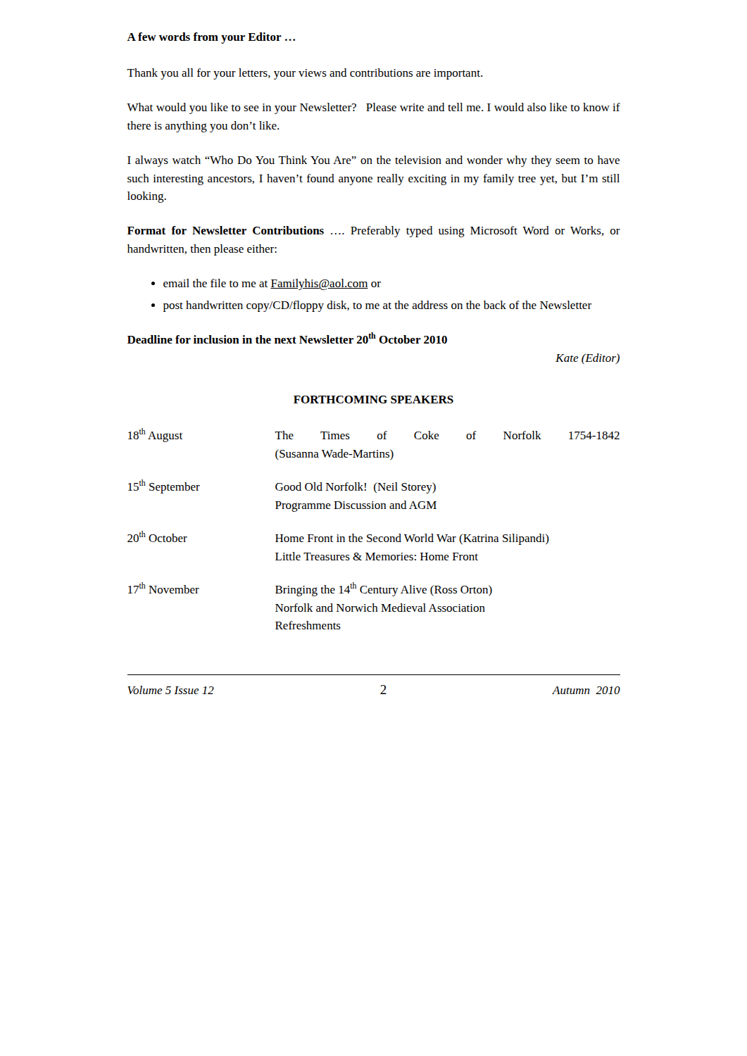A few words from your Editor …
Thank you all for your letters, your views and contributions are important.
What would you like to see in your Newsletter? Please write and tell me. I would also like to know if there is anything you don’t like.
I always watch “Who Do You Think You Are” on the television and wonder why they seem to have such interesting ancestors, I haven’t found anyone really exciting in my family tree yet, but I’m still looking.
Format for Newsletter Contributions …. Preferably typed using Microsoft Word or Works, or handwritten, then please either:
email the file to me at Familyhis@aol.com or
post handwritten copy/CD/floppy disk, to me at the address on the back of the Newsletter
Deadline for inclusion in the next Newsletter 20th October 2010
Kate (Editor)
FORTHCOMING SPEAKERS
| 18 th August | The Times of Coke of Norfolk 1754-1842 (Susanna Wade-Martins) |
| 15 th September | Good Old Norfolk! (Neil Storey) Programme Discussion and AGM |
| 20 th October | Home Front in the Second World War (Katrina Silipandi) Little Treasures & Memories: Home Front |
| 17 th November | Bringing the 14 th Century Alive (Ross Orton) Norfolk and Norwich Medieval Association Refreshments |
Volume 5 Issue 12 2 Autumn 2010